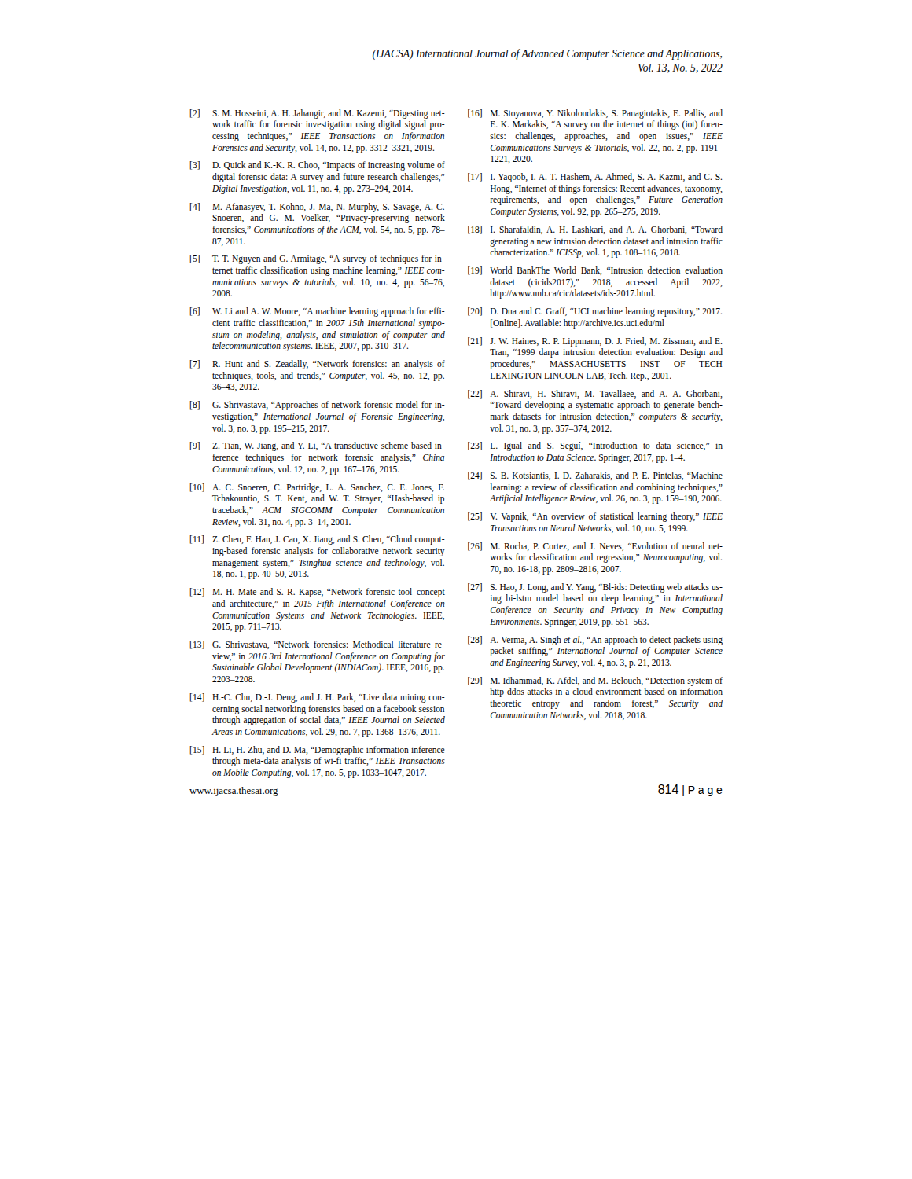(IJACSA) International Journal of Advanced Computer Science and Applications, Vol. 13, No. 5, 2022
[2] S. M. Hosseini, A. H. Jahangir, and M. Kazemi, “Digesting network traffic for forensic investigation using digital signal processing techniques,” IEEE Transactions on Information Forensics and Security, vol. 14, no. 12, pp. 3312–3321, 2019.
[3] D. Quick and K.-K. R. Choo, “Impacts of increasing volume of digital forensic data: A survey and future research challenges,” Digital Investigation, vol. 11, no. 4, pp. 273–294, 2014.
[4] M. Afanasyev, T. Kohno, J. Ma, N. Murphy, S. Savage, A. C. Snoeren, and G. M. Voelker, “Privacy-preserving network forensics,” Communications of the ACM, vol. 54, no. 5, pp. 78–87, 2011.
[5] T. T. Nguyen and G. Armitage, “A survey of techniques for internet traffic classification using machine learning,” IEEE communications surveys & tutorials, vol. 10, no. 4, pp. 56–76, 2008.
[6] W. Li and A. W. Moore, “A machine learning approach for efficient traffic classification,” in 2007 15th International symposium on modeling, analysis, and simulation of computer and telecommunication systems. IEEE, 2007, pp. 310–317.
[7] R. Hunt and S. Zeadally, “Network forensics: an analysis of techniques, tools, and trends,” Computer, vol. 45, no. 12, pp. 36–43, 2012.
[8] G. Shrivastava, “Approaches of network forensic model for investigation,” International Journal of Forensic Engineering, vol. 3, no. 3, pp. 195–215, 2017.
[9] Z. Tian, W. Jiang, and Y. Li, “A transductive scheme based inference techniques for network forensic analysis,” China Communications, vol. 12, no. 2, pp. 167–176, 2015.
[10] A. C. Snoeren, C. Partridge, L. A. Sanchez, C. E. Jones, F. Tchakountio, S. T. Kent, and W. T. Strayer, “Hash-based ip traceback,” ACM SIGCOMM Computer Communication Review, vol. 31, no. 4, pp. 3–14, 2001.
[11] Z. Chen, F. Han, J. Cao, X. Jiang, and S. Chen, “Cloud computing-based forensic analysis for collaborative network security management system,” Tsinghua science and technology, vol. 18, no. 1, pp. 40–50, 2013.
[12] M. H. Mate and S. R. Kapse, “Network forensic tool–concept and architecture,” in 2015 Fifth International Conference on Communication Systems and Network Technologies. IEEE, 2015, pp. 711–713.
[13] G. Shrivastava, “Network forensics: Methodical literature review,” in 2016 3rd International Conference on Computing for Sustainable Global Development (INDIACom). IEEE, 2016, pp. 2203–2208.
[14] H.-C. Chu, D.-J. Deng, and J. H. Park, “Live data mining concerning social networking forensics based on a facebook session through aggregation of social data,” IEEE Journal on Selected Areas in Communications, vol. 29, no. 7, pp. 1368–1376, 2011.
[15] H. Li, H. Zhu, and D. Ma, “Demographic information inference through meta-data analysis of wi-fi traffic,” IEEE Transactions on Mobile Computing, vol. 17, no. 5, pp. 1033–1047, 2017.
[16] M. Stoyanova, Y. Nikoloudakis, S. Panagiotakis, E. Pallis, and E. K. Markakis, “A survey on the internet of things (iot) forensics: challenges, approaches, and open issues,” IEEE Communications Surveys & Tutorials, vol. 22, no. 2, pp. 1191–1221, 2020.
[17] I. Yaqoob, I. A. T. Hashem, A. Ahmed, S. A. Kazmi, and C. S. Hong, “Internet of things forensics: Recent advances, taxonomy, requirements, and open challenges,” Future Generation Computer Systems, vol. 92, pp. 265–275, 2019.
[18] I. Sharafaldin, A. H. Lashkari, and A. A. Ghorbani, “Toward generating a new intrusion detection dataset and intrusion traffic characterization.” ICISSp, vol. 1, pp. 108–116, 2018.
[19] World BankThe World Bank, “Intrusion detection evaluation dataset (cicids2017),” 2018, accessed April 2022, http://www.unb.ca/cic/datasets/ids-2017.html.
[20] D. Dua and C. Graff, “UCI machine learning repository,” 2017. [Online]. Available: http://archive.ics.uci.edu/ml
[21] J. W. Haines, R. P. Lippmann, D. J. Fried, M. Zissman, and E. Tran, “1999 darpa intrusion detection evaluation: Design and procedures,” MASSACHUSETTS INST OF TECH LEXINGTON LINCOLN LAB, Tech. Rep., 2001.
[22] A. Shiravi, H. Shiravi, M. Tavallaee, and A. A. Ghorbani, “Toward developing a systematic approach to generate benchmark datasets for intrusion detection,” computers & security, vol. 31, no. 3, pp. 357–374, 2012.
[23] L. Igual and S. Seguí, “Introduction to data science,” in Introduction to Data Science. Springer, 2017, pp. 1–4.
[24] S. B. Kotsiantis, I. D. Zaharakis, and P. E. Pintelas, “Machine learning: a review of classification and combining techniques,” Artificial Intelligence Review, vol. 26, no. 3, pp. 159–190, 2006.
[25] V. Vapnik, “An overview of statistical learning theory,” IEEE Transactions on Neural Networks, vol. 10, no. 5, 1999.
[26] M. Rocha, P. Cortez, and J. Neves, “Evolution of neural networks for classification and regression,” Neurocomputing, vol. 70, no. 16-18, pp. 2809–2816, 2007.
[27] S. Hao, J. Long, and Y. Yang, “Bl-ids: Detecting web attacks using bi-lstm model based on deep learning,” in International Conference on Security and Privacy in New Computing Environments. Springer, 2019, pp. 551–563.
[28] A. Verma, A. Singh et al., “An approach to detect packets using packet sniffing,” International Journal of Computer Science and Engineering Survey, vol. 4, no. 3, p. 21, 2013.
[29] M. Idhammad, K. Afdel, and M. Belouch, “Detection system of http ddos attacks in a cloud environment based on information theoretic entropy and random forest,” Security and Communication Networks, vol. 2018, 2018.
www.ijacsa.thesai.org 814 | P a g e